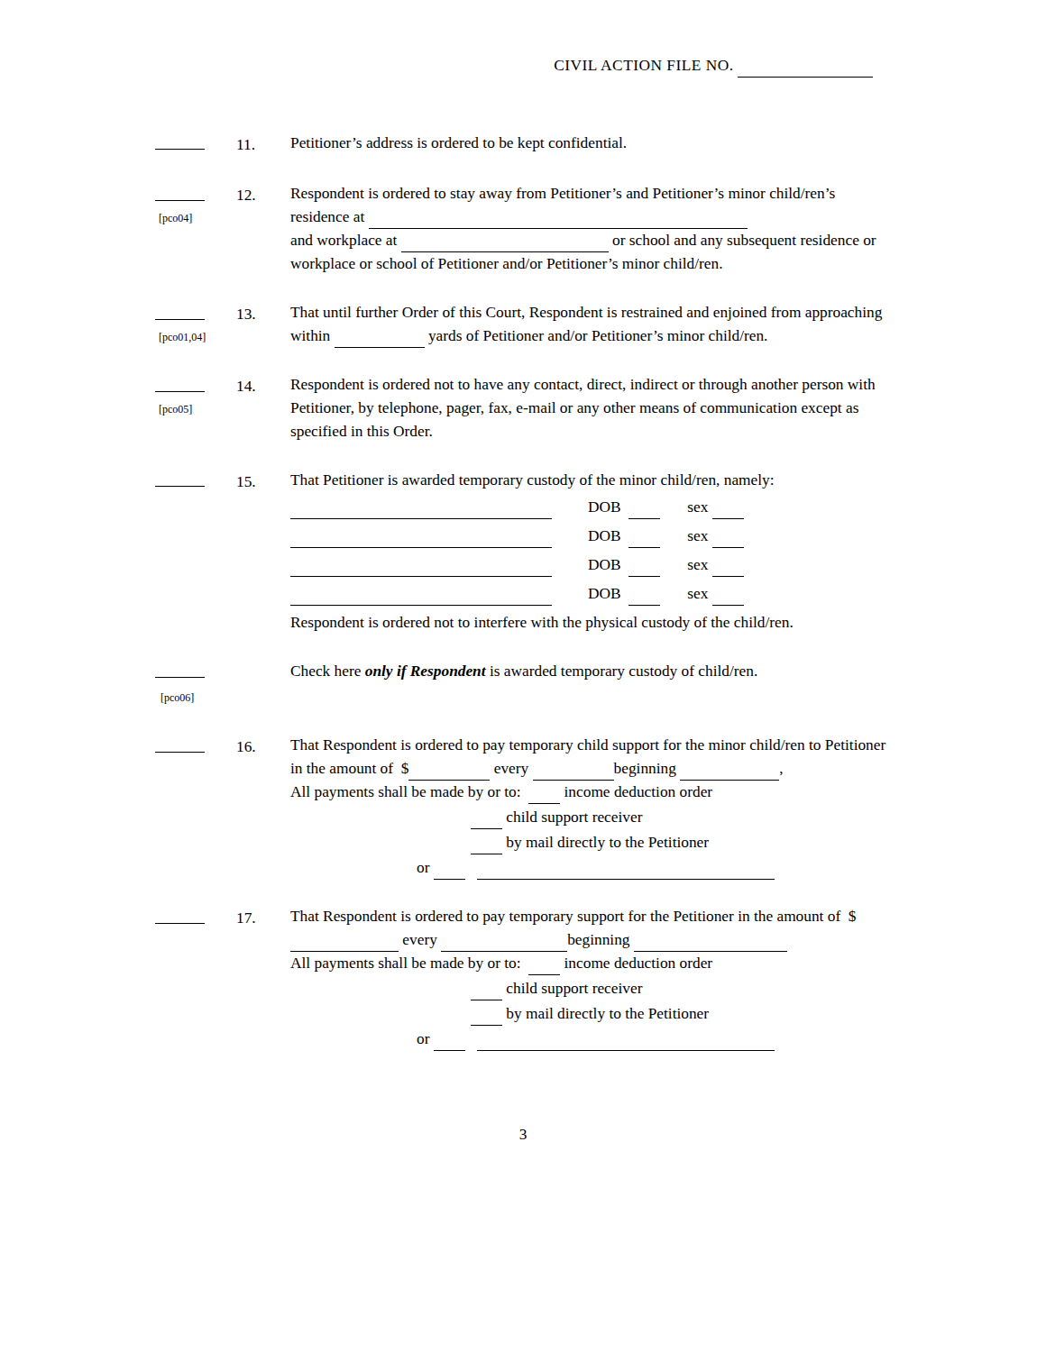CIVIL ACTION FILE NO.
11.
Petitioner’s address is ordered to be kept confidential.
[pco04]
12.
Respondent is ordered to stay away from Petitioner’s and Petitioner’s minor child/ren’s residence at
and workplace at or school and any subsequent residence or workplace or school of Petitioner and/or Petitioner’s minor child/ren.
[pco01,04]
13.
That until further Order of this Court, Respondent is restrained and enjoined from approaching within yards of Petitioner and/or Petitioner’s minor child/ren.
[pco05]
14.
Respondent is ordered not to have any contact, direct, indirect or through another person with Petitioner, by telephone, pager, fax, e-mail or any other means of communication except as specified in this Order.
15.
That Petitioner is awarded temporary custody of the minor child/ren, namely:
DOB sex
DOB sex
DOB sex
DOB sex
Respondent is ordered not to interfere with the physical custody of the child/ren.
[pco06]
Check here only if Respondent is awarded temporary custody of child/ren.
16.
That Respondent is ordered to pay temporary child support for the minor child/ren to Petitioner in the amount of $ every beginning ,
All payments shall be made by or to: income deduction order
child support receiver
by mail directly to the Petitioner
or
17.
That Respondent is ordered to pay temporary support for the Petitioner in the amount of $ every beginning
All payments shall be made by or to: income deduction order
child support receiver
by mail directly to the Petitioner
or
3